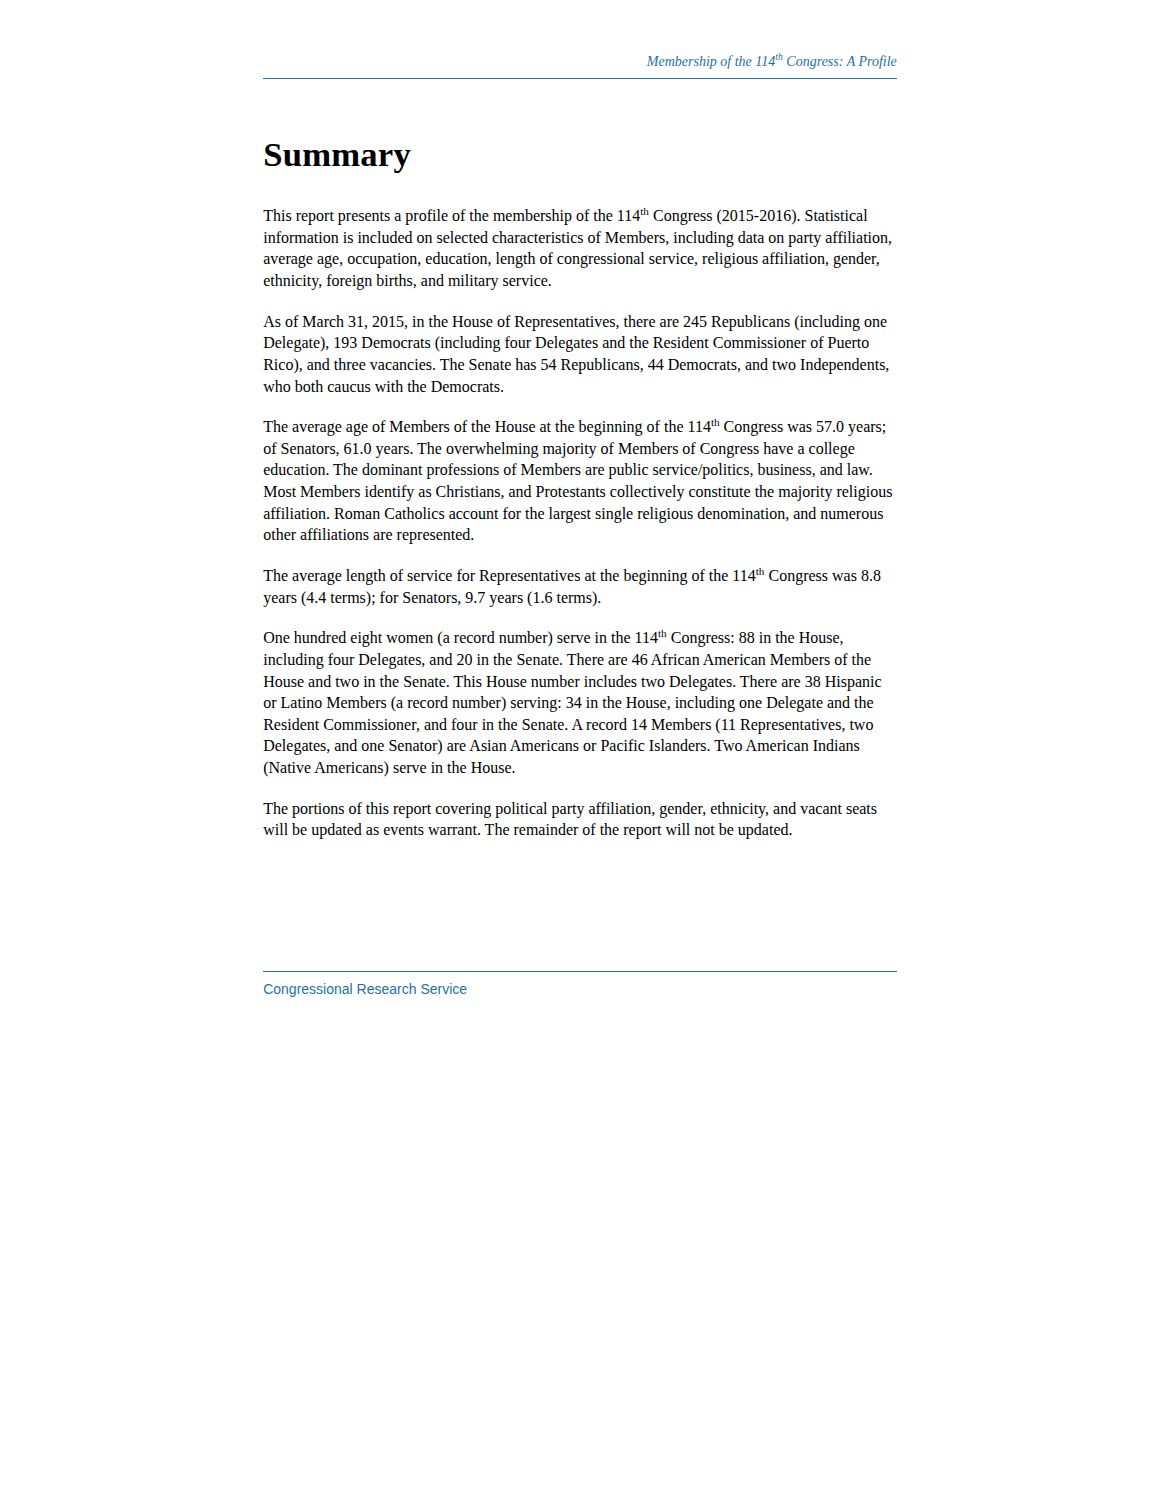Membership of the 114th Congress: A Profile
Summary
This report presents a profile of the membership of the 114th Congress (2015-2016). Statistical information is included on selected characteristics of Members, including data on party affiliation, average age, occupation, education, length of congressional service, religious affiliation, gender, ethnicity, foreign births, and military service.
As of March 31, 2015, in the House of Representatives, there are 245 Republicans (including one Delegate), 193 Democrats (including four Delegates and the Resident Commissioner of Puerto Rico), and three vacancies. The Senate has 54 Republicans, 44 Democrats, and two Independents, who both caucus with the Democrats.
The average age of Members of the House at the beginning of the 114th Congress was 57.0 years; of Senators, 61.0 years. The overwhelming majority of Members of Congress have a college education. The dominant professions of Members are public service/politics, business, and law. Most Members identify as Christians, and Protestants collectively constitute the majority religious affiliation. Roman Catholics account for the largest single religious denomination, and numerous other affiliations are represented.
The average length of service for Representatives at the beginning of the 114th Congress was 8.8 years (4.4 terms); for Senators, 9.7 years (1.6 terms).
One hundred eight women (a record number) serve in the 114th Congress: 88 in the House, including four Delegates, and 20 in the Senate. There are 46 African American Members of the House and two in the Senate. This House number includes two Delegates. There are 38 Hispanic or Latino Members (a record number) serving: 34 in the House, including one Delegate and the Resident Commissioner, and four in the Senate. A record 14 Members (11 Representatives, two Delegates, and one Senator) are Asian Americans or Pacific Islanders. Two American Indians (Native Americans) serve in the House.
The portions of this report covering political party affiliation, gender, ethnicity, and vacant seats will be updated as events warrant. The remainder of the report will not be updated.
Congressional Research Service